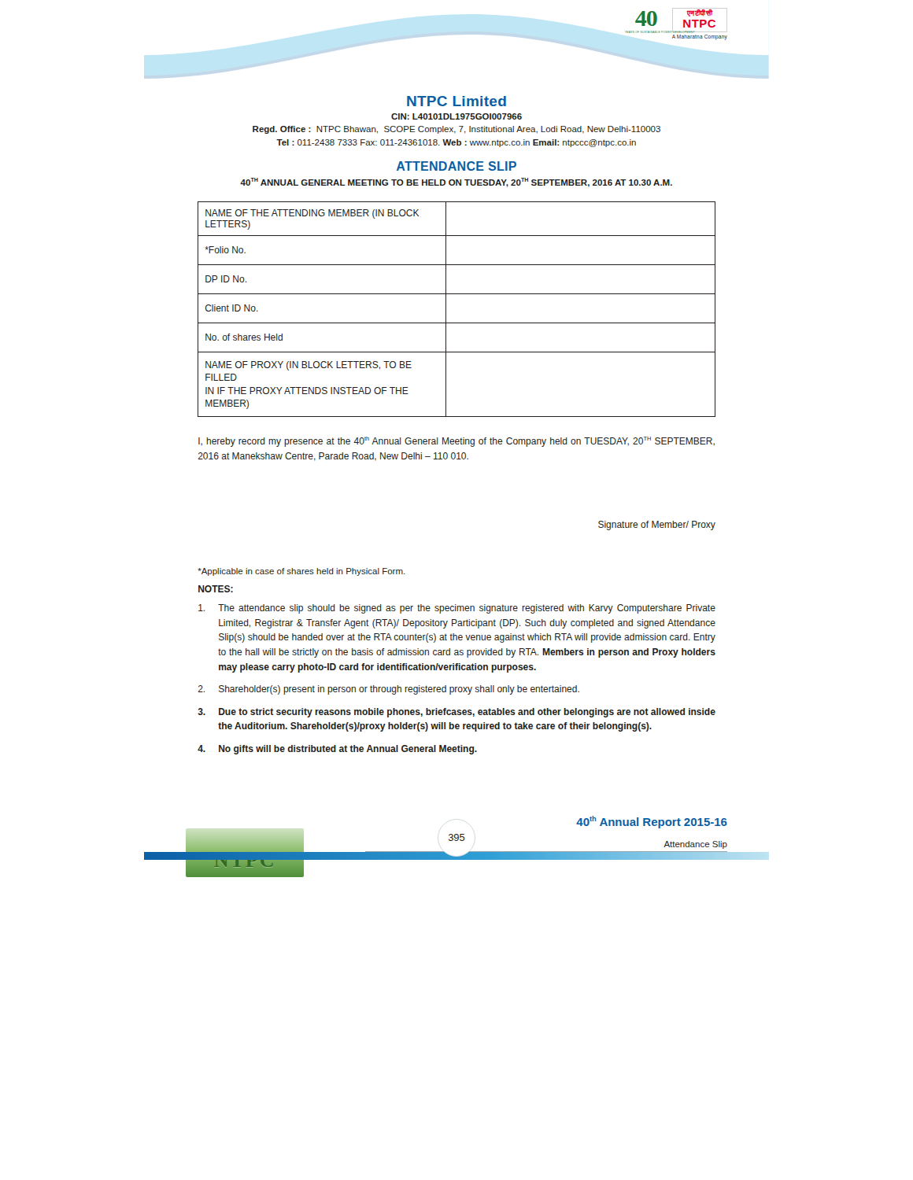40
YEARS OF SUSTAINABLE POWER DEVELOPMENT
एनटीपीसी
NTPC
A Maharatna Company
NTPC Limited
CIN: L40101DL1975GOI007966
Regd. Office : NTPC Bhawan, SCOPE Complex, 7, Institutional Area, Lodi Road, New Delhi-110003
Tel : 011-2438 7333 Fax: 011-24361018. Web : www.ntpc.co.in Email: ntpccc@ntpc.co.in
ATTENDANCE SLIP
40TH ANNUAL GENERAL MEETING TO BE HELD ON TUESDAY, 20TH SEPTEMBER, 2016 AT 10.30 A.M.
| NAME OF THE ATTENDING MEMBER (IN BLOCK LETTERS) | |
| *Folio No. | |
| DP ID No. | |
| Client ID No. | |
| No. of shares Held | |
| NAME OF PROXY (IN BLOCK LETTERS, TO BE FILLED IN IF THE PROXY ATTENDS INSTEAD OF THE MEMBER) | |
I, hereby record my presence at the 40th Annual General Meeting of the Company held on TUESDAY, 20TH SEPTEMBER, 2016 at Manekshaw Centre, Parade Road, New Delhi – 110 010.
Signature of Member/ Proxy
*Applicable in case of shares held in Physical Form.
NOTES:
1. The attendance slip should be signed as per the specimen signature registered with Karvy Computershare Private Limited, Registrar & Transfer Agent (RTA)/ Depository Participant (DP). Such duly completed and signed Attendance Slip(s) should be handed over at the RTA counter(s) at the venue against which RTA will provide admission card. Entry to the hall will be strictly on the basis of admission card as provided by RTA. Members in person and Proxy holders may please carry photo-ID card for identification/verification purposes.
2. Shareholder(s) present in person or through registered proxy shall only be entertained.
3. Due to strict security reasons mobile phones, briefcases, eatables and other belongings are not allowed inside the Auditorium. Shareholder(s)/proxy holder(s) will be required to take care of their belonging(s).
4. No gifts will be distributed at the Annual General Meeting.
NTPC
395
40th Annual Report 2015-16
Attendance Slip